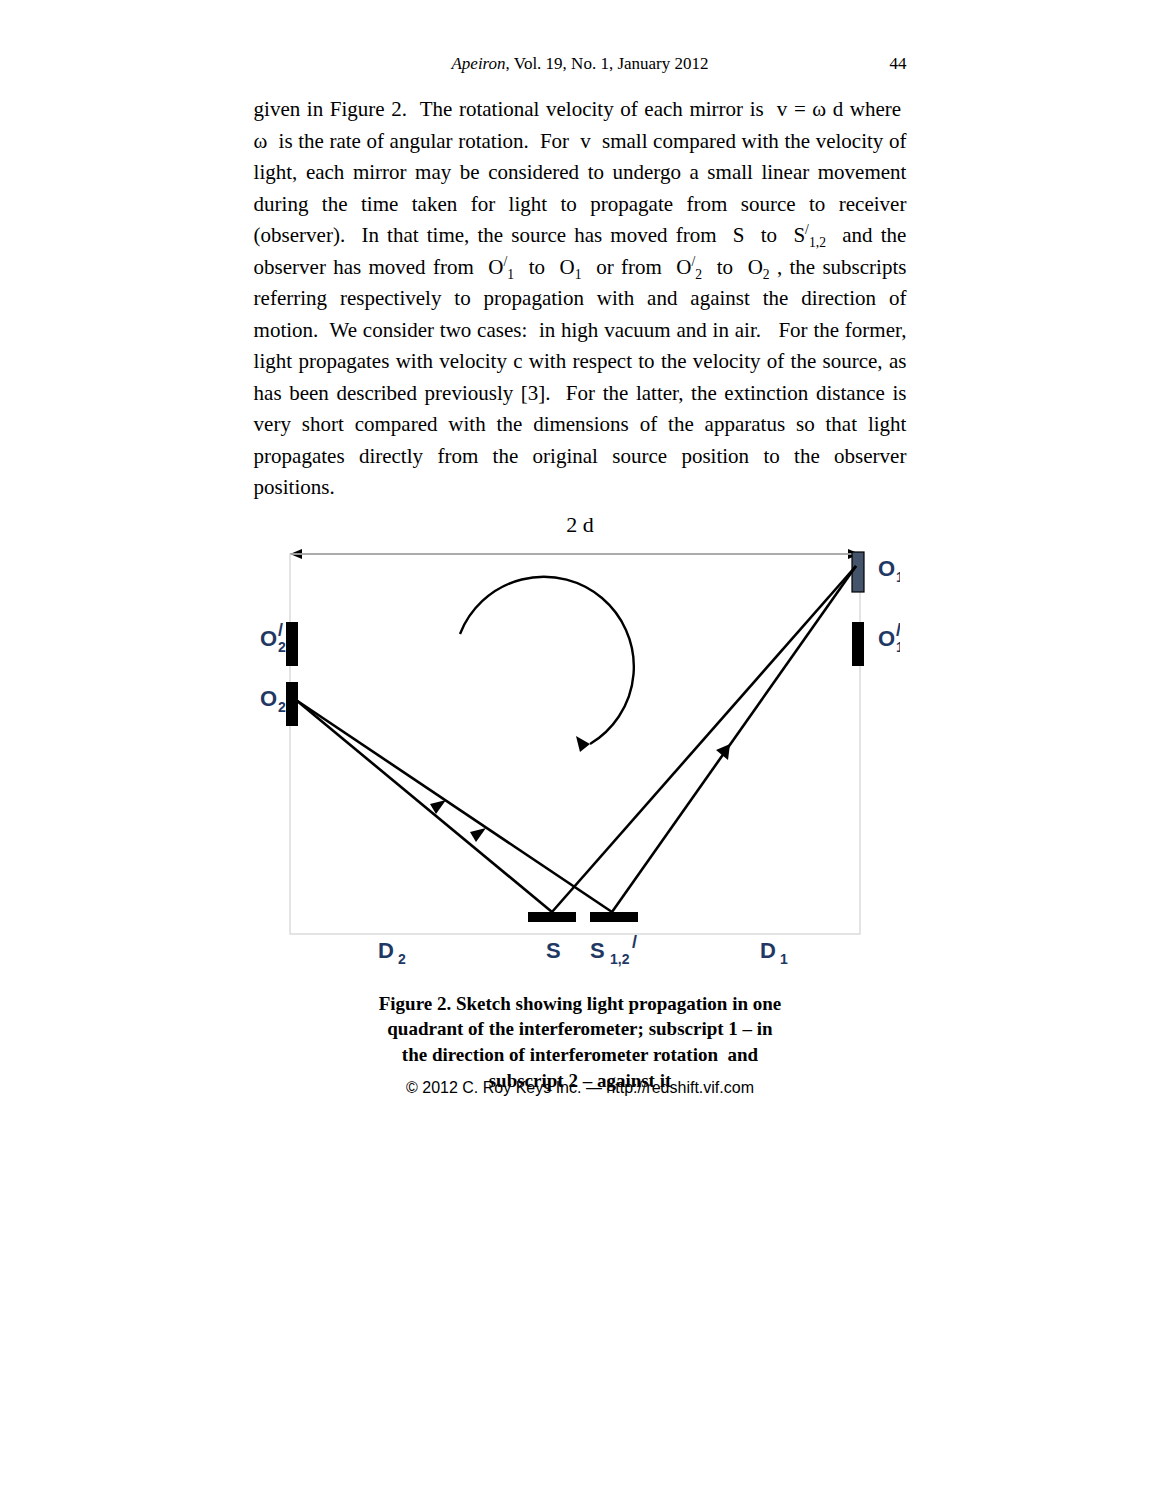Apeiron, Vol. 19, No. 1, January 2012 44
given in Figure 2. The rotational velocity of each mirror is v = ω d where ω is the rate of angular rotation. For v small compared with the velocity of light, each mirror may be considered to undergo a small linear movement during the time taken for light to propagate from source to receiver (observer). In that time, the source has moved from S to S/1,2 and the observer has moved from O/1 to O1 or from O/2 to O2 , the subscripts referring respectively to propagation with and against the direction of motion. We consider two cases: in high vacuum and in air. For the former, light propagates with velocity c with respect to the velocity of the source, as has been described previously [3]. For the latter, the extinction distance is very short compared with the dimensions of the apparatus so that light propagates directly from the original source position to the observer positions.
2 d O 1 O 1 / O 2 / O 2 D 2 S S 1,2 / D 1
Figure 2. Sketch showing light propagation in one quadrant of the interferometer; subscript 1 – in the direction of interferometer rotation and subscript 2 – against it
© 2012 C. Roy Keys Inc. — http://redshift.vif.com